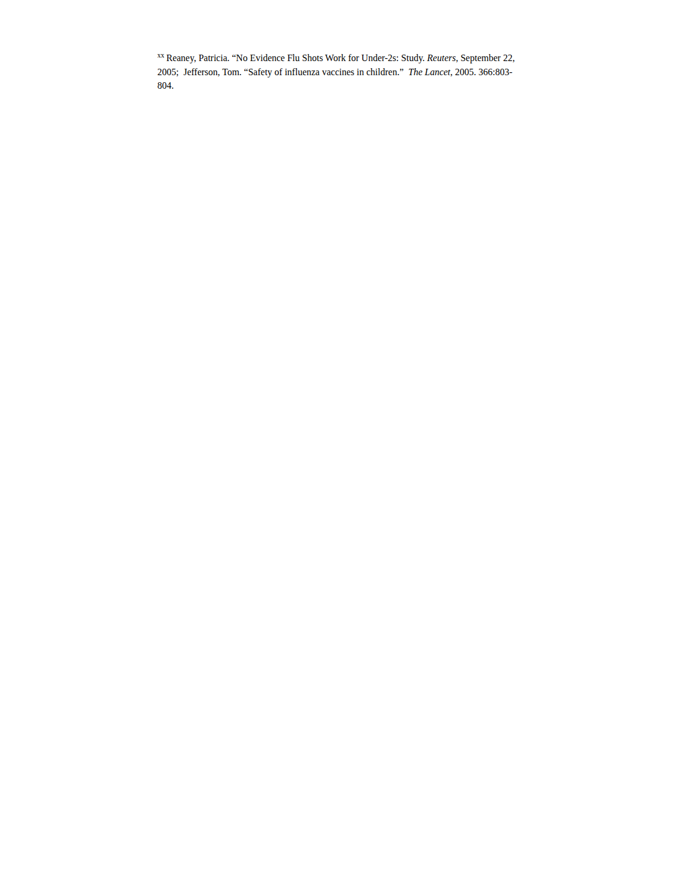xx Reaney, Patricia. “No Evidence Flu Shots Work for Under-2s: Study. Reuters, September 22, 2005; Jefferson, Tom. “Safety of influenza vaccines in children.” The Lancet, 2005. 366:803-804.